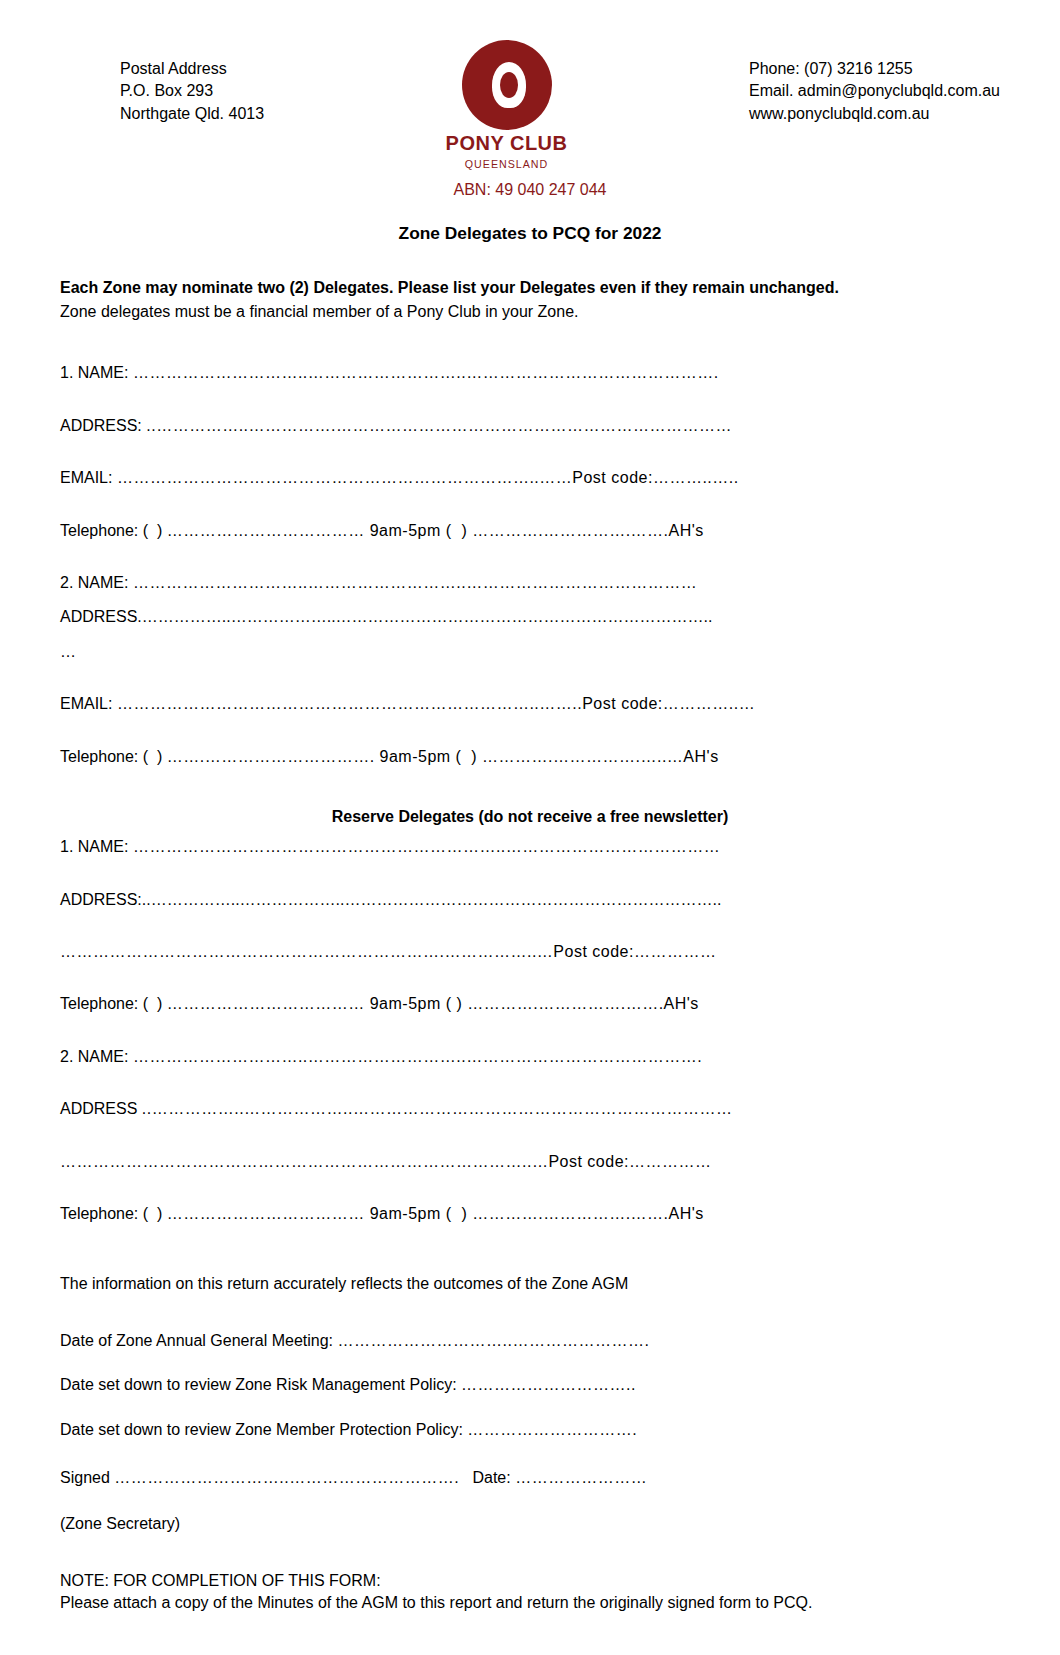Postal Address
P.O. Box 293
Northgate Qld. 4013
PONY CLUB
QUEENSLAND
Phone: (07) 3216 1255
Email. admin@ponyclubqld.com.au
www.ponyclubqld.com.au
ABN: 49 040 247 044
Zone Delegates to PCQ for 2022
Each Zone may nominate two (2) Delegates. Please list your Delegates even if they remain unchanged.
Zone delegates must be a financial member of a Pony Club in your Zone.
1. NAME: …………………………..………………………..……………………………………….
ADDRESS: ..……………..…………….………………………………………………………………
EMAIL: …………………………………………………………………..……Post code:………..…..
Telephone: ( ) ……………………………… 9am-5pm ( ) ………….…………….…….AH's
2. NAME: …………………………..………………………..……………………………………
ADDRESS.……………..………………..……………………………………………………………..
…
EMAIL: …………………………………………………………………..……..Post code:…………..…
Telephone: ( ) …….…………………………. 9am-5pm ( ) ………….…………….…..…AH's
Reserve Delegates (do not receive a free newsletter)
1. NAME: …………………………………………………………..…………………………………
ADDRESS:..……………..………………..……………………………………………………………..
…………………………………………………………….……………..…Post code:……………
Telephone: ( ) ……………………………… 9am-5pm ( ) ………….…………….…….AH's
2. NAME: …………………………..………………………..…………………………………….
ADDRESS ..……………..………………..……………………………………………………………
…………………………………………………………………………..…Post code:……………
Telephone: ( ) ……………………………… 9am-5pm ( ) ………….…………….…….AH's
The information on this return accurately reflects the outcomes of the Zone AGM
Date of Zone Annual General Meeting: …………………………..…………………….
Date set down to review Zone Risk Management Policy: …………………………..
Date set down to review Zone Member Protection Policy: ………………………….
Signed …………………………..…………………………. Date: ……………………
(Zone Secretary)
NOTE: FOR COMPLETION OF THIS FORM:
Please attach a copy of the Minutes of the AGM to this report and return the originally signed form to PCQ.